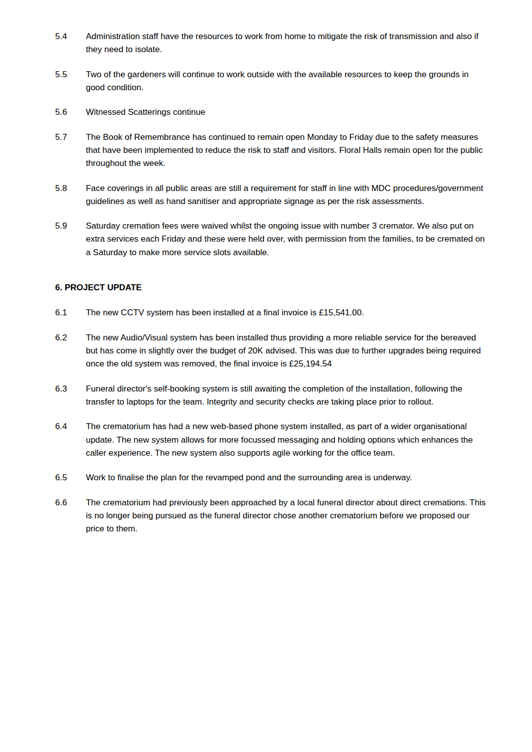5.4 Administration staff have the resources to work from home to mitigate the risk of transmission and also if they need to isolate.
5.5 Two of the gardeners will continue to work outside with the available resources to keep the grounds in good condition.
5.6 Witnessed Scatterings continue
5.7 The Book of Remembrance has continued to remain open Monday to Friday due to the safety measures that have been implemented to reduce the risk to staff and visitors. Floral Halls remain open for the public throughout the week.
5.8 Face coverings in all public areas are still a requirement for staff in line with MDC procedures/government guidelines as well as hand sanitiser and appropriate signage as per the risk assessments.
5.9 Saturday cremation fees were waived whilst the ongoing issue with number 3 cremator. We also put on extra services each Friday and these were held over, with permission from the families, to be cremated on a Saturday to make more service slots available.
6. PROJECT UPDATE
6.1 The new CCTV system has been installed at a final invoice is £15,541.00.
6.2 The new Audio/Visual system has been installed thus providing a more reliable service for the bereaved but has come in slightly over the budget of 20K advised. This was due to further upgrades being required once the old system was removed, the final invoice is £25,194.54
6.3 Funeral director's self-booking system is still awaiting the completion of the installation, following the transfer to laptops for the team. Integrity and security checks are taking place prior to rollout.
6.4 The crematorium has had a new web-based phone system installed, as part of a wider organisational update. The new system allows for more focussed messaging and holding options which enhances the caller experience. The new system also supports agile working for the office team.
6.5 Work to finalise the plan for the revamped pond and the surrounding area is underway.
6.6 The crematorium had previously been approached by a local funeral director about direct cremations. This is no longer being pursued as the funeral director chose another crematorium before we proposed our price to them.